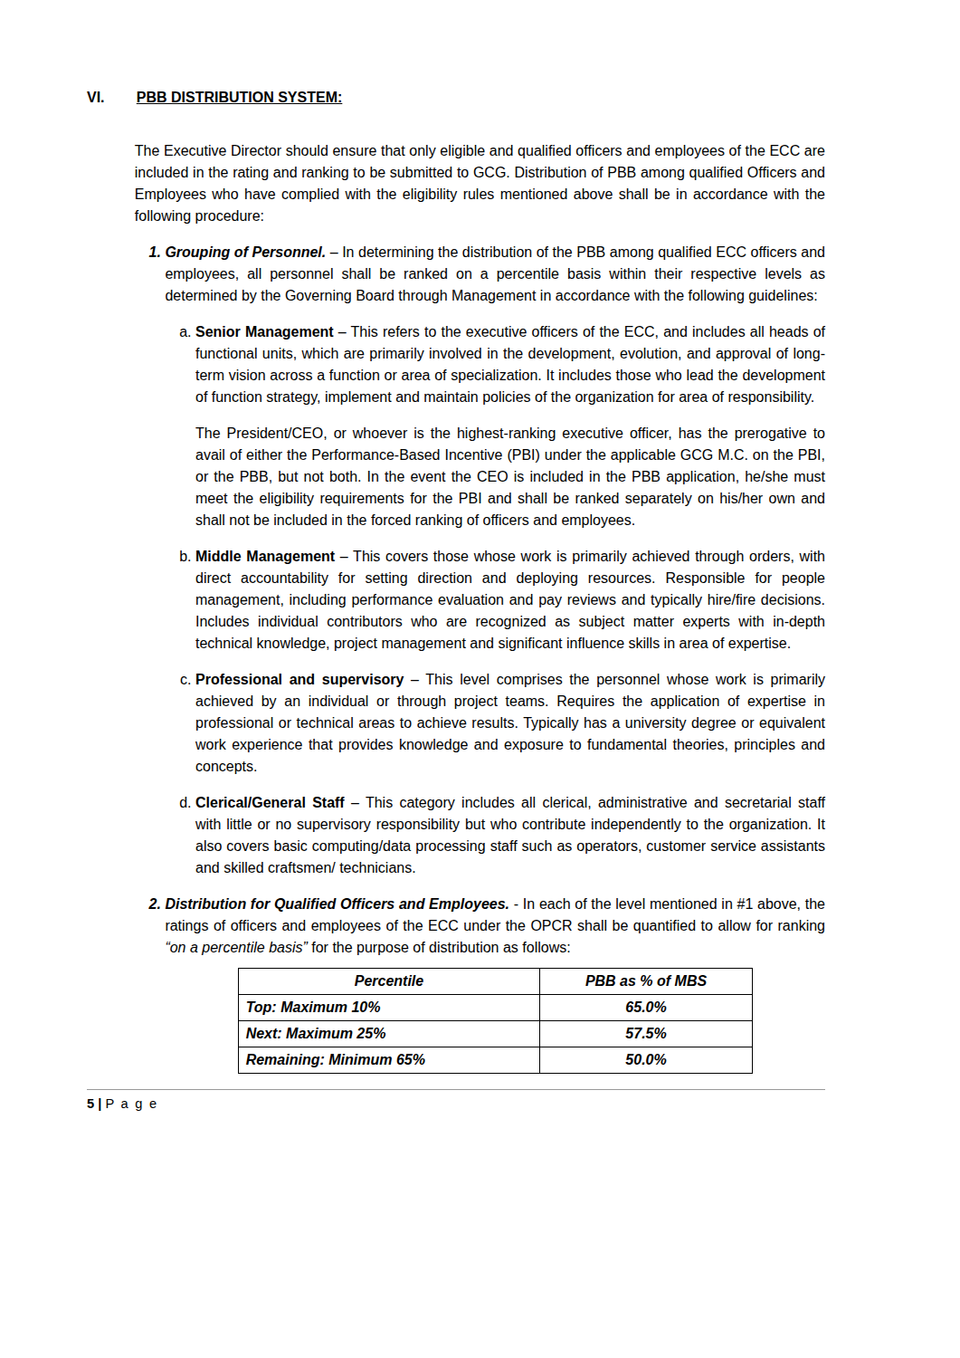VI.
PBB DISTRIBUTION SYSTEM:
The Executive Director should ensure that only eligible and qualified officers and employees of the ECC are included in the rating and ranking to be submitted to GCG. Distribution of PBB among qualified Officers and Employees who have complied with the eligibility rules mentioned above shall be in accordance with the following procedure:
Grouping of Personnel. – In determining the distribution of the PBB among qualified ECC officers and employees, all personnel shall be ranked on a percentile basis within their respective levels as determined by the Governing Board through Management in accordance with the following guidelines:
Senior Management – This refers to the executive officers of the ECC, and includes all heads of functional units, which are primarily involved in the development, evolution, and approval of long-term vision across a function or area of specialization. It includes those who lead the development of function strategy, implement and maintain policies of the organization for area of responsibility.
The President/CEO, or whoever is the highest-ranking executive officer, has the prerogative to avail of either the Performance-Based Incentive (PBI) under the applicable GCG M.C. on the PBI, or the PBB, but not both. In the event the CEO is included in the PBB application, he/she must meet the eligibility requirements for the PBI and shall be ranked separately on his/her own and shall not be included in the forced ranking of officers and employees.
Middle Management – This covers those whose work is primarily achieved through orders, with direct accountability for setting direction and deploying resources. Responsible for people management, including performance evaluation and pay reviews and typically hire/fire decisions. Includes individual contributors who are recognized as subject matter experts with in-depth technical knowledge, project management and significant influence skills in area of expertise.
Professional and supervisory – This level comprises the personnel whose work is primarily achieved by an individual or through project teams. Requires the application of expertise in professional or technical areas to achieve results. Typically has a university degree or equivalent work experience that provides knowledge and exposure to fundamental theories, principles and concepts.
Clerical/General Staff – This category includes all clerical, administrative and secretarial staff with little or no supervisory responsibility but who contribute independently to the organization. It also covers basic computing/data processing staff such as operators, customer service assistants and skilled craftsmen/ technicians.
Distribution for Qualified Officers and Employees. - In each of the level mentioned in #1 above, the ratings of officers and employees of the ECC under the OPCR shall be quantified to allow for ranking “on a percentile basis” for the purpose of distribution as follows:
| Percentile | PBB as % of MBS |
| --- | --- |
| Top: Maximum 10% | 65.0% |
| Next: Maximum 25% | 57.5% |
| Remaining: Minimum 65% | 50.0% |
5 | P a g e